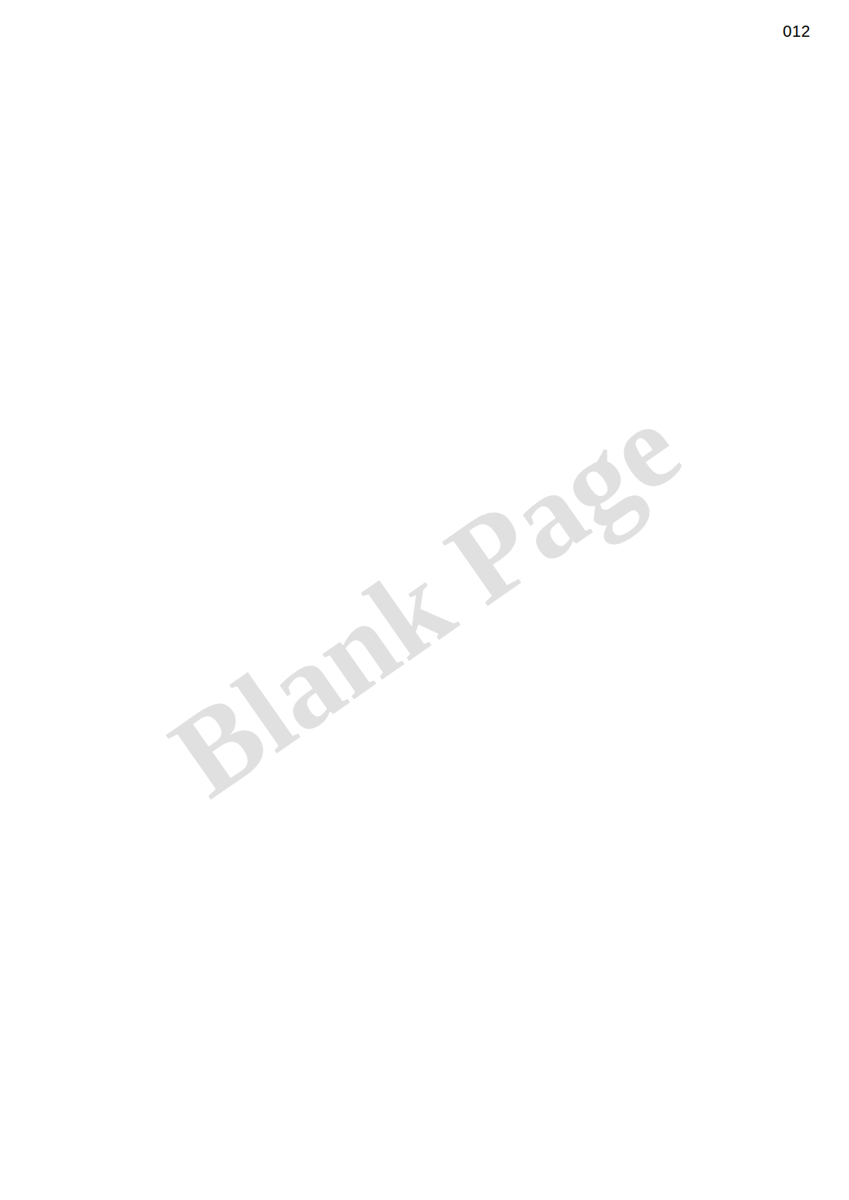012
Blank Page